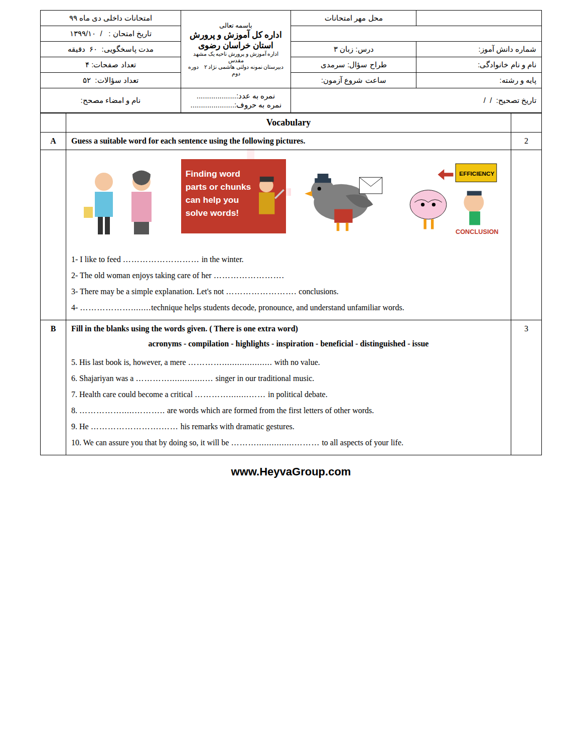هیوا
| امتحانات داخلی دی ماه ۹۹ | باسمه تعالی اداره کل آموزش و پرورش استان خراسان رضوی اداره آموزش و پرورش ناحیه یک مشهد مقدس دبیرستان نمونه دولتی هاشمی نژاد ۲ دوره دوم | محل مهر امتحانات | |
| تاریخ امتحان : / ۱۳۹۹/۱۰ | |
| مدت پاسخگویی: ۶۰ دقیقه | درس: زبان ۳ | شماره دانش آموز: |
| تعداد صفحات: ۴ | طراح سؤال: سرمدی | نام و نام خانوادگی: |
| تعداد سؤالات: ۵۲ | ساعت شروع آزمون: | پایه و رشته: |
| نام و امضاء مصحح: | نمره به عدد:................... نمره به حروف:..................... | تاریخ تصحیح: / / |
| | Vocabulary | |
| A | Guess a suitable word for each sentence using the following pictures. | 2 |
| | 1- I like to feed ……………………… in the winter. 2- The old woman enjoys taking care of her ……………………. 3- There may be a simple explanation. Let's not ……………………. conclusions. 4- ………………........ technique helps students decode, pronounce, and understand unfamiliar words. | |
| B | Fill in the blanks using the words given. ( There is one extra word) acronyms - compilation - highlights - inspiration - beneficial - distinguished - issue 5. His last book is, however, a mere ………….................... with no value. 6. Shajariyan was a …………..............… singer in our traditional music. 7. Health care could become a critical …………........…… in political debate. 8. …………….....……….. are words which are formed from the first letters of other words. 9. He …………………….…… his remarks with dramatic gestures. 10. We can assure you that by doing so, it will be ………...............……… to all aspects of your life. | 3 |
www.HeyvaGroup.com